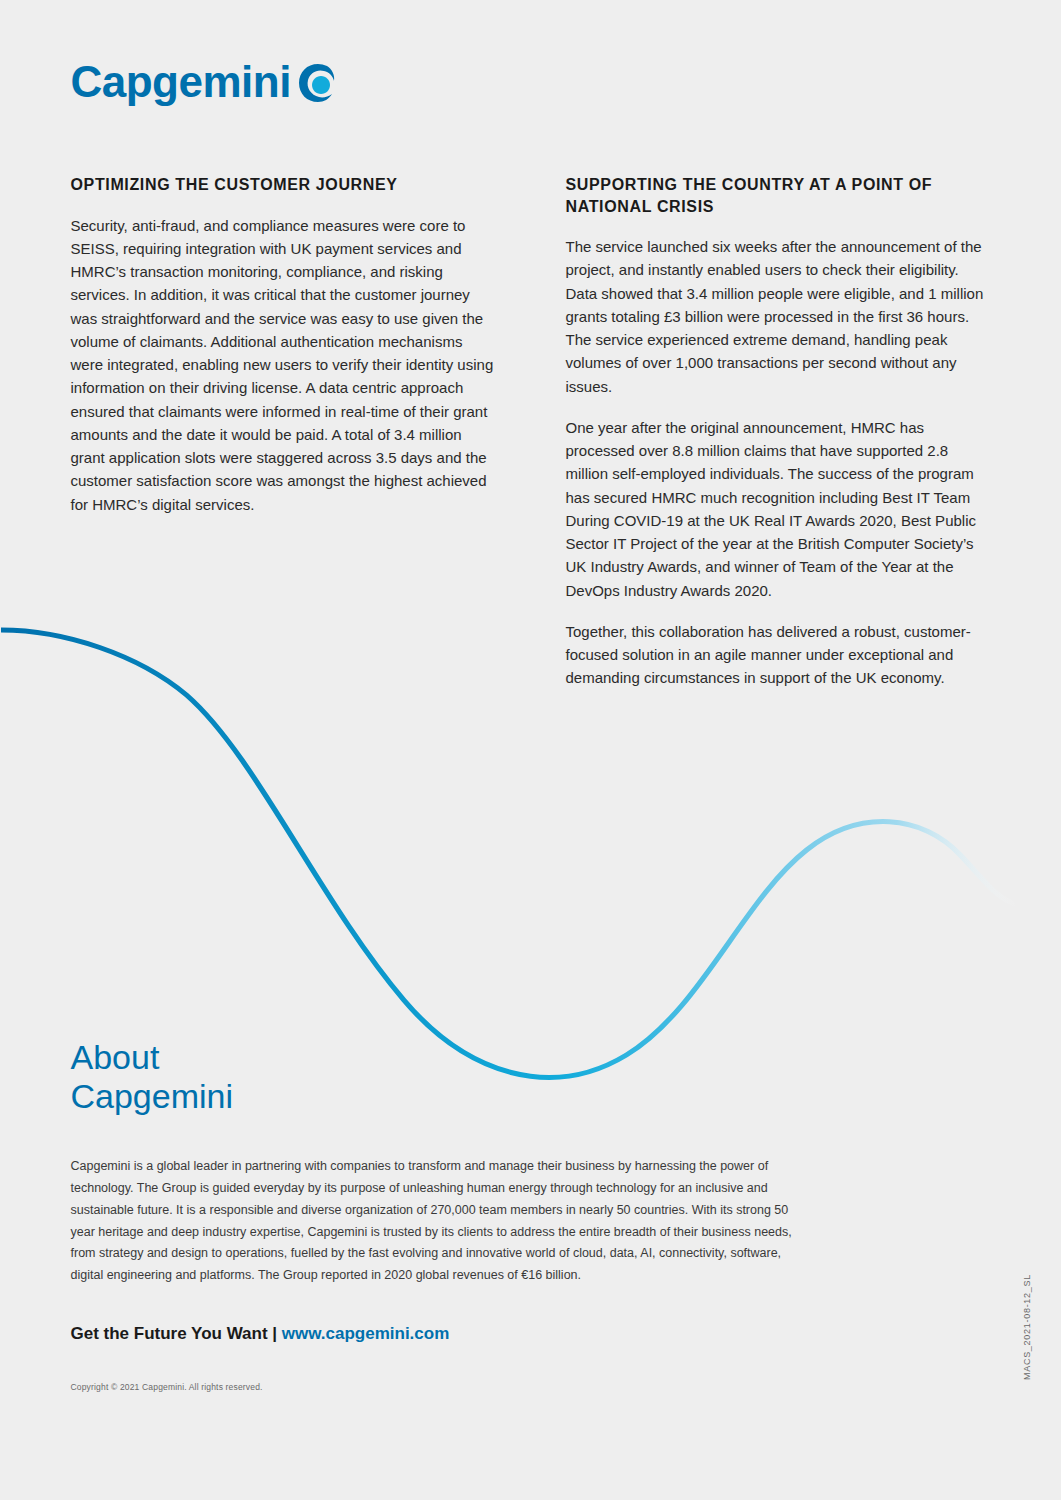Capgemini
Optimizing the customer journey
Security, anti-fraud, and compliance measures were core to SEISS, requiring integration with UK payment services and HMRC’s transaction monitoring, compliance, and risking services. In addition, it was critical that the customer journey was straightforward and the service was easy to use given the volume of claimants. Additional authentication mechanisms were integrated, enabling new users to verify their identity using information on their driving license. A data centric approach ensured that claimants were informed in real-time of their grant amounts and the date it would be paid. A total of 3.4 million grant application slots were staggered across 3.5 days and the customer satisfaction score was amongst the highest achieved for HMRC’s digital services.
Supporting the country at a point of national crisis
The service launched six weeks after the announcement of the project, and instantly enabled users to check their eligibility. Data showed that 3.4 million people were eligible, and 1 million grants totaling £3 billion were processed in the first 36 hours. The service experienced extreme demand, handling peak volumes of over 1,000 transactions per second without any issues.
One year after the original announcement, HMRC has processed over 8.8 million claims that have supported 2.8 million self-employed individuals. The success of the program has secured HMRC much recognition including Best IT Team During COVID-19 at the UK Real IT Awards 2020, Best Public Sector IT Project of the year at the British Computer Society’s UK Industry Awards, and winner of Team of the Year at the DevOps Industry Awards 2020.
Together, this collaboration has delivered a robust, customer-focused solution in an agile manner under exceptional and demanding circumstances in support of the UK economy.
About
Capgemini
Capgemini is a global leader in partnering with companies to transform and manage their business by harnessing the power of technology. The Group is guided everyday by its purpose of unleashing human energy through technology for an inclusive and sustainable future. It is a responsible and diverse organization of 270,000 team members in nearly 50 countries. With its strong 50 year heritage and deep industry expertise, Capgemini is trusted by its clients to address the entire breadth of their business needs, from strategy and design to operations, fuelled by the fast evolving and innovative world of cloud, data, AI, connectivity, software, digital engineering and platforms. The Group reported in 2020 global revenues of €16 billion.
Get the Future You Want | www.capgemini.com
Copyright © 2021 Capgemini. All rights reserved.
MACS_2021-08-12_SL